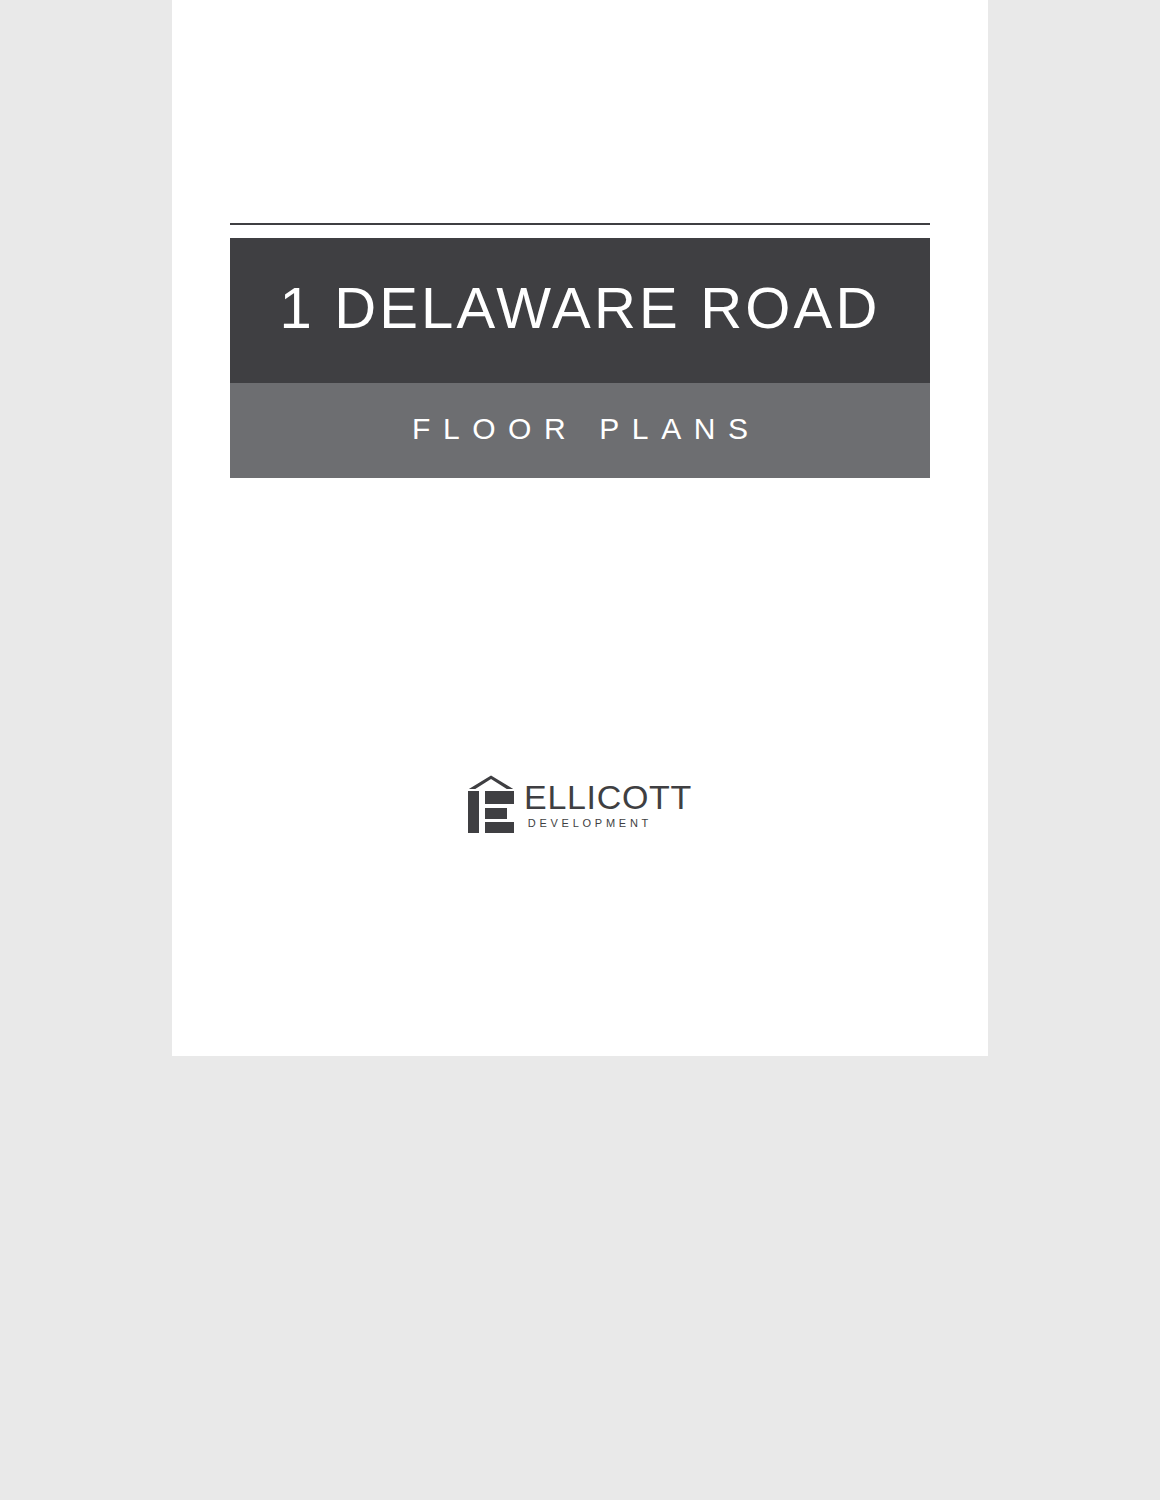1 DELAWARE ROAD
FLOOR PLANS
ELLICOTT DEVELOPMENT